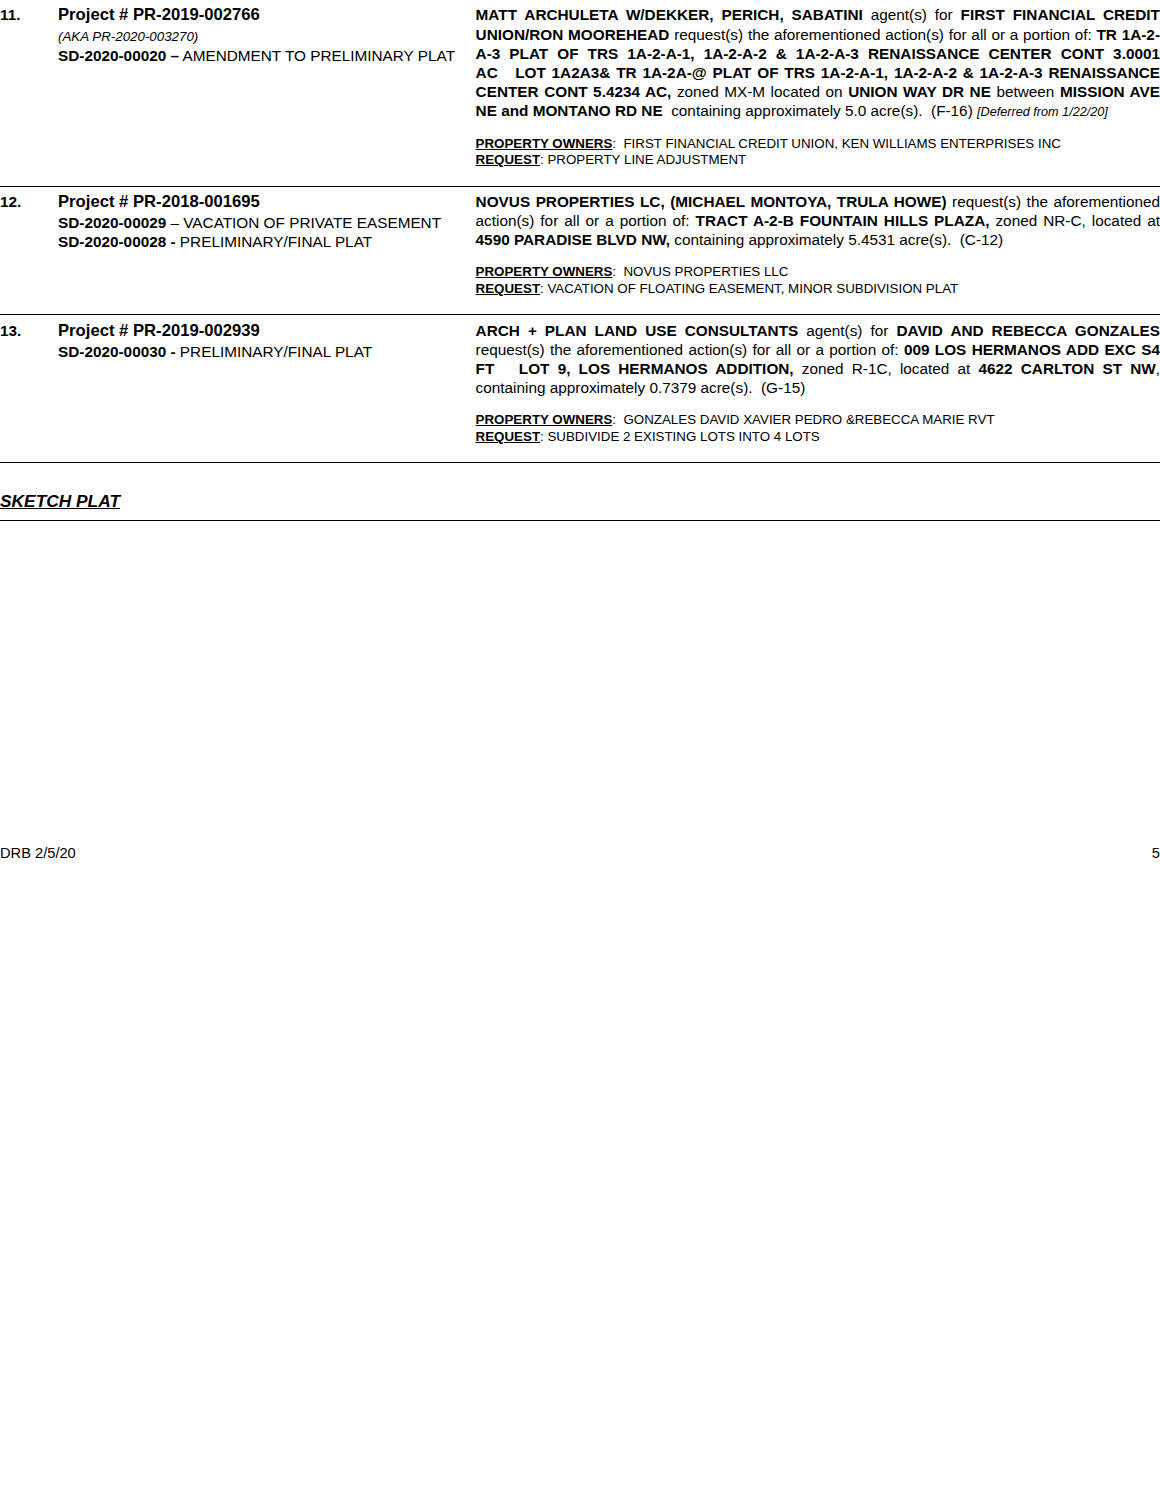| 11. | Project # PR-2019-002766 (AKA PR-2020-003270) SD-2020-00020 – AMENDMENT TO PRELIMINARY PLAT | MATT ARCHULETA W/DEKKER, PERICH, SABATINI agent(s) for FIRST FINANCIAL CREDIT UNION/RON MOOREHEAD request(s) the aforementioned action(s) for all or a portion of: TR 1A-2-A-3 PLAT OF TRS 1A-2-A-1, 1A-2-A-2 & 1A-2-A-3 RENAISSANCE CENTER CONT 3.0001 AC LOT 1A2A3& TR 1A-2A-@ PLAT OF TRS 1A-2-A-1, 1A-2-A-2 & 1A-2-A-3 RENAISSANCE CENTER CONT 5.4234 AC, zoned MX-M located on UNION WAY DR NE between MISSION AVE NE and MONTANO RD NE containing approximately 5.0 acre(s). (F-16) [Deferred from 1/22/20] PROPERTY OWNERS : FIRST FINANCIAL CREDIT UNION, KEN WILLIAMS ENTERPRISES INC REQUEST : PROPERTY LINE ADJUSTMENT |
| 12. | Project # PR-2018-001695 SD-2020-00029 – VACATION OF PRIVATE EASEMENT SD-2020-00028 - PRELIMINARY/FINAL PLAT | NOVUS PROPERTIES LC, (MICHAEL MONTOYA, TRULA HOWE) request(s) the aforementioned action(s) for all or a portion of: TRACT A-2-B FOUNTAIN HILLS PLAZA, zoned NR-C, located at 4590 PARADISE BLVD NW, containing approximately 5.4531 acre(s). (C-12) PROPERTY OWNERS : NOVUS PROPERTIES LLC REQUEST : VACATION OF FLOATING EASEMENT, MINOR SUBDIVISION PLAT |
| 13. | Project # PR-2019-002939 SD-2020-00030 - PRELIMINARY/FINAL PLAT | ARCH + PLAN LAND USE CONSULTANTS agent(s) for DAVID AND REBECCA GONZALES request(s) the aforementioned action(s) for all or a portion of: 009 LOS HERMANOS ADD EXC S4 FT LOT 9, LOS HERMANOS ADDITION, zoned R-1C, located at 4622 CARLTON ST NW , containing approximately 0.7379 acre(s). (G-15) PROPERTY OWNERS : GONZALES DAVID XAVIER PEDRO &REBECCA MARIE RVT REQUEST : SUBDIVIDE 2 EXISTING LOTS INTO 4 LOTS |
SKETCH PLAT
DRB 2/5/20
5